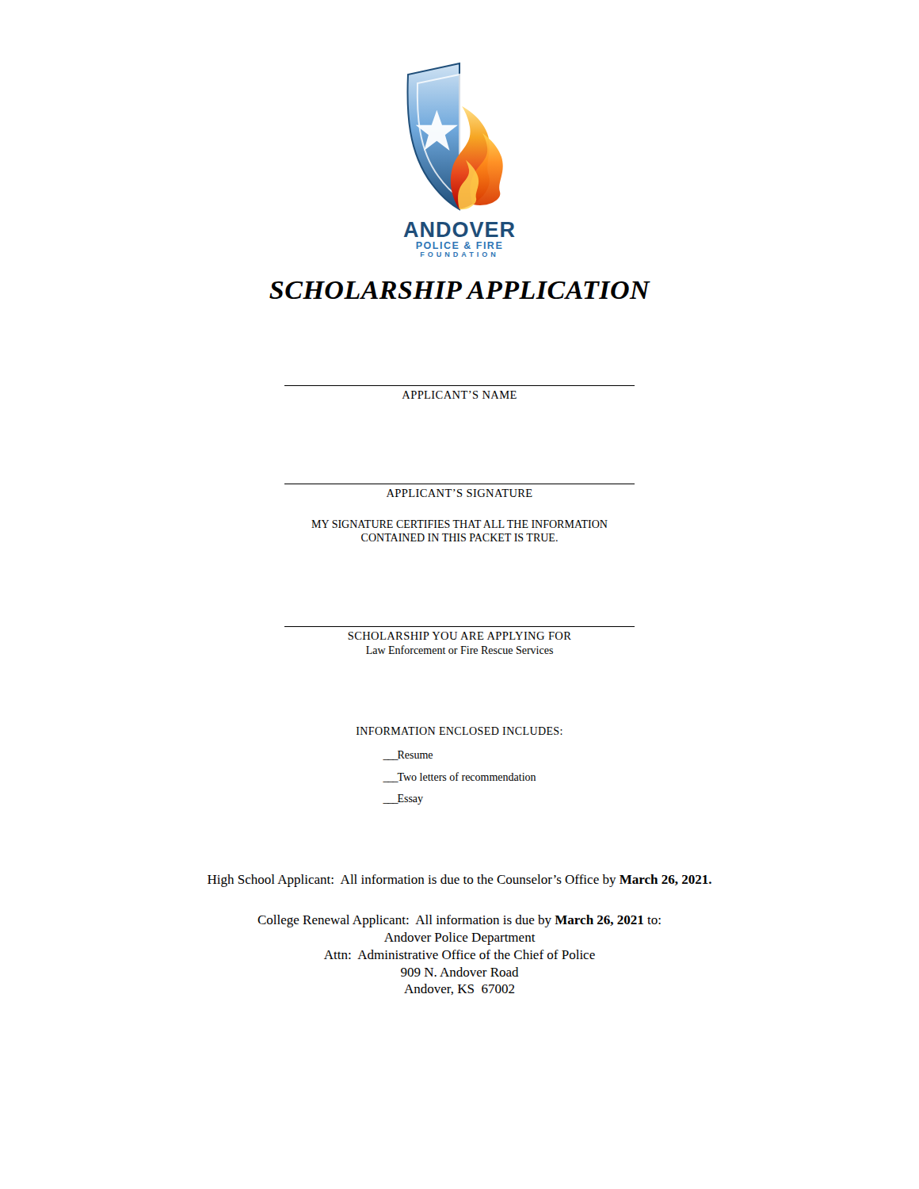ANDOVER
POLICE & FIRE
FOUNDATION
SCHOLARSHIP APPLICATION
APPLICANT’S NAME
APPLICANT’S SIGNATURE
MY SIGNATURE CERTIFIES THAT ALL THE INFORMATION
CONTAINED IN THIS PACKET IS TRUE.
SCHOLARSHIP YOU ARE APPLYING FOR
Law Enforcement or Fire Rescue Services
INFORMATION ENCLOSED INCLUDES:
___Resume
___Two letters of recommendation
___Essay
High School Applicant: All information is due to the Counselor’s Office by March 26, 2021.
College Renewal Applicant: All information is due by March 26, 2021 to:
Andover Police Department
Attn: Administrative Office of the Chief of Police
909 N. Andover Road
Andover, KS 67002